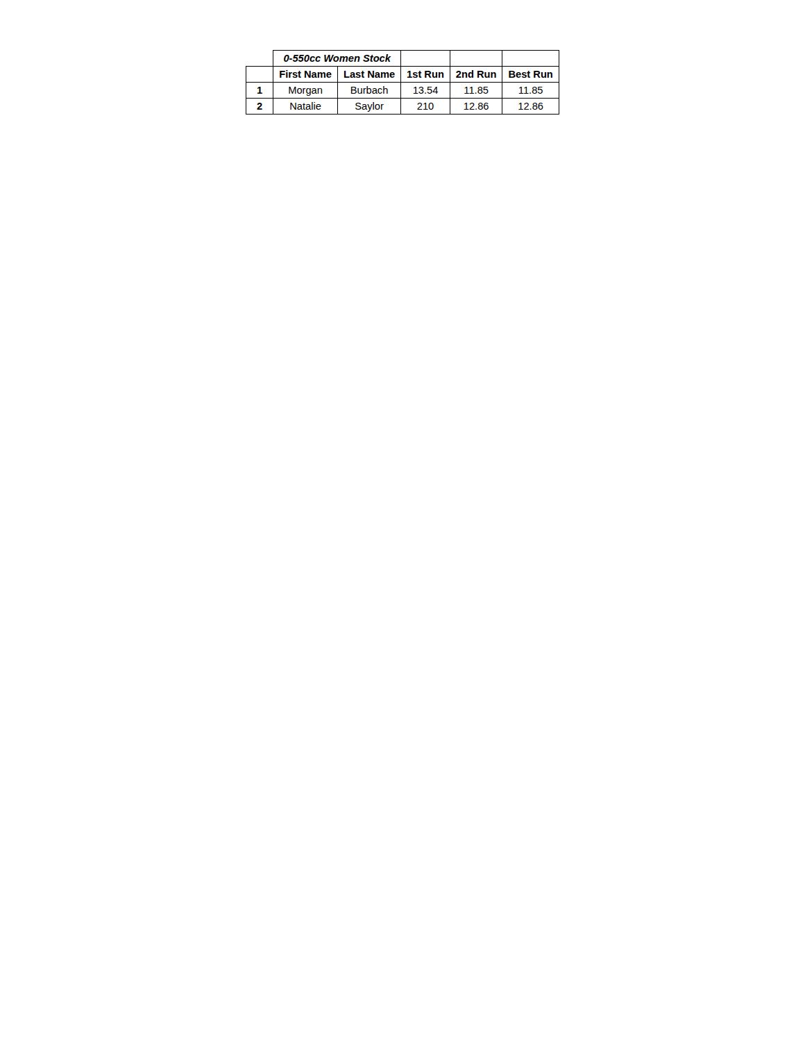| | 0-550cc Women Stock | | | |
| | First Name | Last Name | 1st Run | 2nd Run | Best Run |
| 1 | Morgan | Burbach | 13.54 | 11.85 | 11.85 |
| 2 | Natalie | Saylor | 210 | 12.86 | 12.86 |